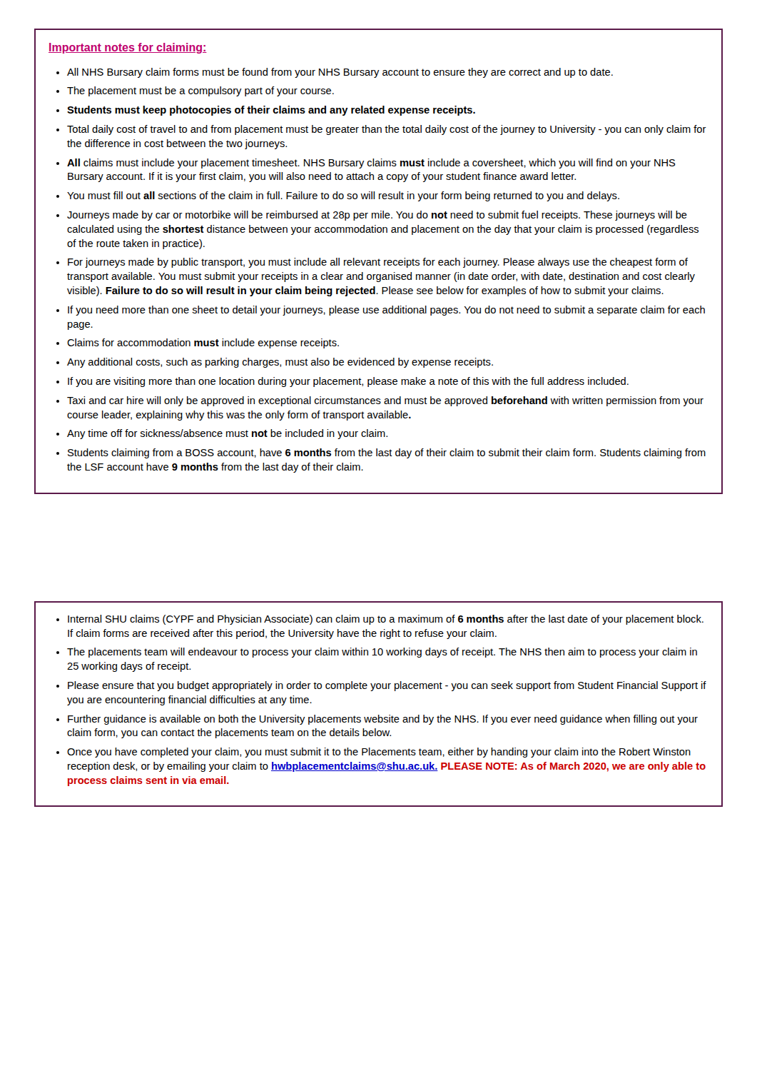Important notes for claiming:
All NHS Bursary claim forms must be found from your NHS Bursary account to ensure they are correct and up to date.
The placement must be a compulsory part of your course.
Students must keep photocopies of their claims and any related expense receipts.
Total daily cost of travel to and from placement must be greater than the total daily cost of the journey to University - you can only claim for the difference in cost between the two journeys.
All claims must include your placement timesheet. NHS Bursary claims must include a coversheet, which you will find on your NHS Bursary account. If it is your first claim, you will also need to attach a copy of your student finance award letter.
You must fill out all sections of the claim in full. Failure to do so will result in your form being returned to you and delays.
Journeys made by car or motorbike will be reimbursed at 28p per mile. You do not need to submit fuel receipts. These journeys will be calculated using the shortest distance between your accommodation and placement on the day that your claim is processed (regardless of the route taken in practice).
For journeys made by public transport, you must include all relevant receipts for each journey. Please always use the cheapest form of transport available. You must submit your receipts in a clear and organised manner (in date order, with date, destination and cost clearly visible). Failure to do so will result in your claim being rejected. Please see below for examples of how to submit your claims.
If you need more than one sheet to detail your journeys, please use additional pages. You do not need to submit a separate claim for each page.
Claims for accommodation must include expense receipts.
Any additional costs, such as parking charges, must also be evidenced by expense receipts.
If you are visiting more than one location during your placement, please make a note of this with the full address included.
Taxi and car hire will only be approved in exceptional circumstances and must be approved beforehand with written permission from your course leader, explaining why this was the only form of transport available.
Any time off for sickness/absence must not be included in your claim.
Students claiming from a BOSS account, have 6 months from the last day of their claim to submit their claim form. Students claiming from the LSF account have 9 months from the last day of their claim.
Internal SHU claims (CYPF and Physician Associate) can claim up to a maximum of 6 months after the last date of your placement block. If claim forms are received after this period, the University have the right to refuse your claim.
The placements team will endeavour to process your claim within 10 working days of receipt. The NHS then aim to process your claim in 25 working days of receipt.
Please ensure that you budget appropriately in order to complete your placement - you can seek support from Student Financial Support if you are encountering financial difficulties at any time.
Further guidance is available on both the University placements website and by the NHS. If you ever need guidance when filling out your claim form, you can contact the placements team on the details below.
Once you have completed your claim, you must submit it to the Placements team, either by handing your claim into the Robert Winston reception desk, or by emailing your claim to hwbplacementclaims@shu.ac.uk. PLEASE NOTE: As of March 2020, we are only able to process claims sent in via email.